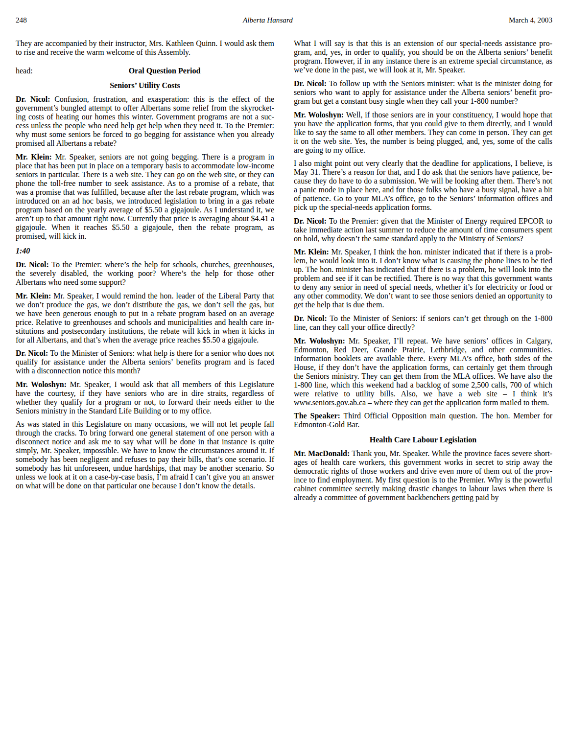248 Alberta Hansard March 4, 2003
They are accompanied by their instructor, Mrs. Kathleen Quinn. I would ask them to rise and receive the warm welcome of this Assembly.
head: Oral Question Period
Seniors’ Utility Costs
Dr. Nicol: Confusion, frustration, and exasperation: this is the effect of the government’s bungled attempt to offer Albertans some relief from the skyrocketing costs of heating our homes this winter. Government programs are not a success unless the people who need help get help when they need it. To the Premier: why must some seniors be forced to go begging for assistance when you already promised all Albertans a rebate?
Mr. Klein: Mr. Speaker, seniors are not going begging. There is a program in place that has been put in place on a temporary basis to accommodate low-income seniors in particular. There is a web site. They can go on the web site, or they can phone the toll-free number to seek assistance. As to a promise of a rebate, that was a promise that was fulfilled, because after the last rebate program, which was introduced on an ad hoc basis, we introduced legislation to bring in a gas rebate program based on the yearly average of $5.50 a gigajoule. As I understand it, we aren’t up to that amount right now. Currently that price is averaging about $4.41 a gigajoule. When it reaches $5.50 a gigajoule, then the rebate program, as promised, will kick in.
1:40
Dr. Nicol: To the Premier: where’s the help for schools, churches, greenhouses, the severely disabled, the working poor? Where’s the help for those other Albertans who need some support?
Mr. Klein: Mr. Speaker, I would remind the hon. leader of the Liberal Party that we don’t produce the gas, we don’t distribute the gas, we don’t sell the gas, but we have been generous enough to put in a rebate program based on an average price. Relative to greenhouses and schools and municipalities and health care institutions and postsecondary institutions, the rebate will kick in when it kicks in for all Albertans, and that’s when the average price reaches $5.50 a gigajoule.
Dr. Nicol: To the Minister of Seniors: what help is there for a senior who does not qualify for assistance under the Alberta seniors’ benefits program and is faced with a disconnection notice this month?
Mr. Woloshyn: Mr. Speaker, I would ask that all members of this Legislature have the courtesy, if they have seniors who are in dire straits, regardless of whether they qualify for a program or not, to forward their needs either to the Seniors ministry in the Standard Life Building or to my office.
As was stated in this Legislature on many occasions, we will not let people fall through the cracks. To bring forward one general statement of one person with a disconnect notice and ask me to say what will be done in that instance is quite simply, Mr. Speaker, impossible. We have to know the circumstances around it. If somebody has been negligent and refuses to pay their bills, that’s one scenario. If somebody has hit unforeseen, undue hardships, that may be another scenario. So unless we look at it on a case-by-case basis, I’m afraid I can’t give you an answer on what will be done on that particular one because I don’t know the details.
What I will say is that this is an extension of our special-needs assistance program, and, yes, in order to qualify, you should be on the Alberta seniors’ benefit program. However, if in any instance there is an extreme special circumstance, as we’ve done in the past, we will look at it, Mr. Speaker.
Dr. Nicol: To follow up with the Seniors minister: what is the minister doing for seniors who want to apply for assistance under the Alberta seniors’ benefit program but get a constant busy single when they call your 1-800 number?
Mr. Woloshyn: Well, if those seniors are in your constituency, I would hope that you have the application forms, that you could give to them directly, and I would like to say the same to all other members. They can come in person. They can get it on the web site. Yes, the number is being plugged, and, yes, some of the calls are going to my office.
I also might point out very clearly that the deadline for applications, I believe, is May 31. There’s a reason for that, and I do ask that the seniors have patience, because they do have to do a submission. We will be looking after them. There’s not a panic mode in place here, and for those folks who have a busy signal, have a bit of patience. Go to your MLA’s office, go to the Seniors’ information offices and pick up the special-needs application forms.
Dr. Nicol: To the Premier: given that the Minister of Energy required EPCOR to take immediate action last summer to reduce the amount of time consumers spent on hold, why doesn’t the same standard apply to the Ministry of Seniors?
Mr. Klein: Mr. Speaker, I think the hon. minister indicated that if there is a problem, he would look into it. I don’t know what is causing the phone lines to be tied up. The hon. minister has indicated that if there is a problem, he will look into the problem and see if it can be rectified. There is no way that this government wants to deny any senior in need of special needs, whether it’s for electricity or food or any other commodity. We don’t want to see those seniors denied an opportunity to get the help that is due them.
Dr. Nicol: To the Minister of Seniors: if seniors can’t get through on the 1-800 line, can they call your office directly?
Mr. Woloshyn: Mr. Speaker, I’ll repeat. We have seniors’ offices in Calgary, Edmonton, Red Deer, Grande Prairie, Lethbridge, and other communities. Information booklets are available there. Every MLA’s office, both sides of the House, if they don’t have the application forms, can certainly get them through the Seniors ministry. They can get them from the MLA offices. We have also the 1-800 line, which this weekend had a backlog of some 2,500 calls, 700 of which were relative to utility bills. Also, we have a web site – I think it’s www.seniors.gov.ab.ca – where they can get the application form mailed to them.
The Speaker: Third Official Opposition main question. The hon. Member for Edmonton-Gold Bar.
Health Care Labour Legislation
Mr. MacDonald: Thank you, Mr. Speaker. While the province faces severe shortages of health care workers, this government works in secret to strip away the democratic rights of those workers and drive even more of them out of the province to find employment. My first question is to the Premier. Why is the powerful cabinet committee secretly making drastic changes to labour laws when there is already a committee of government backbenchers getting paid by